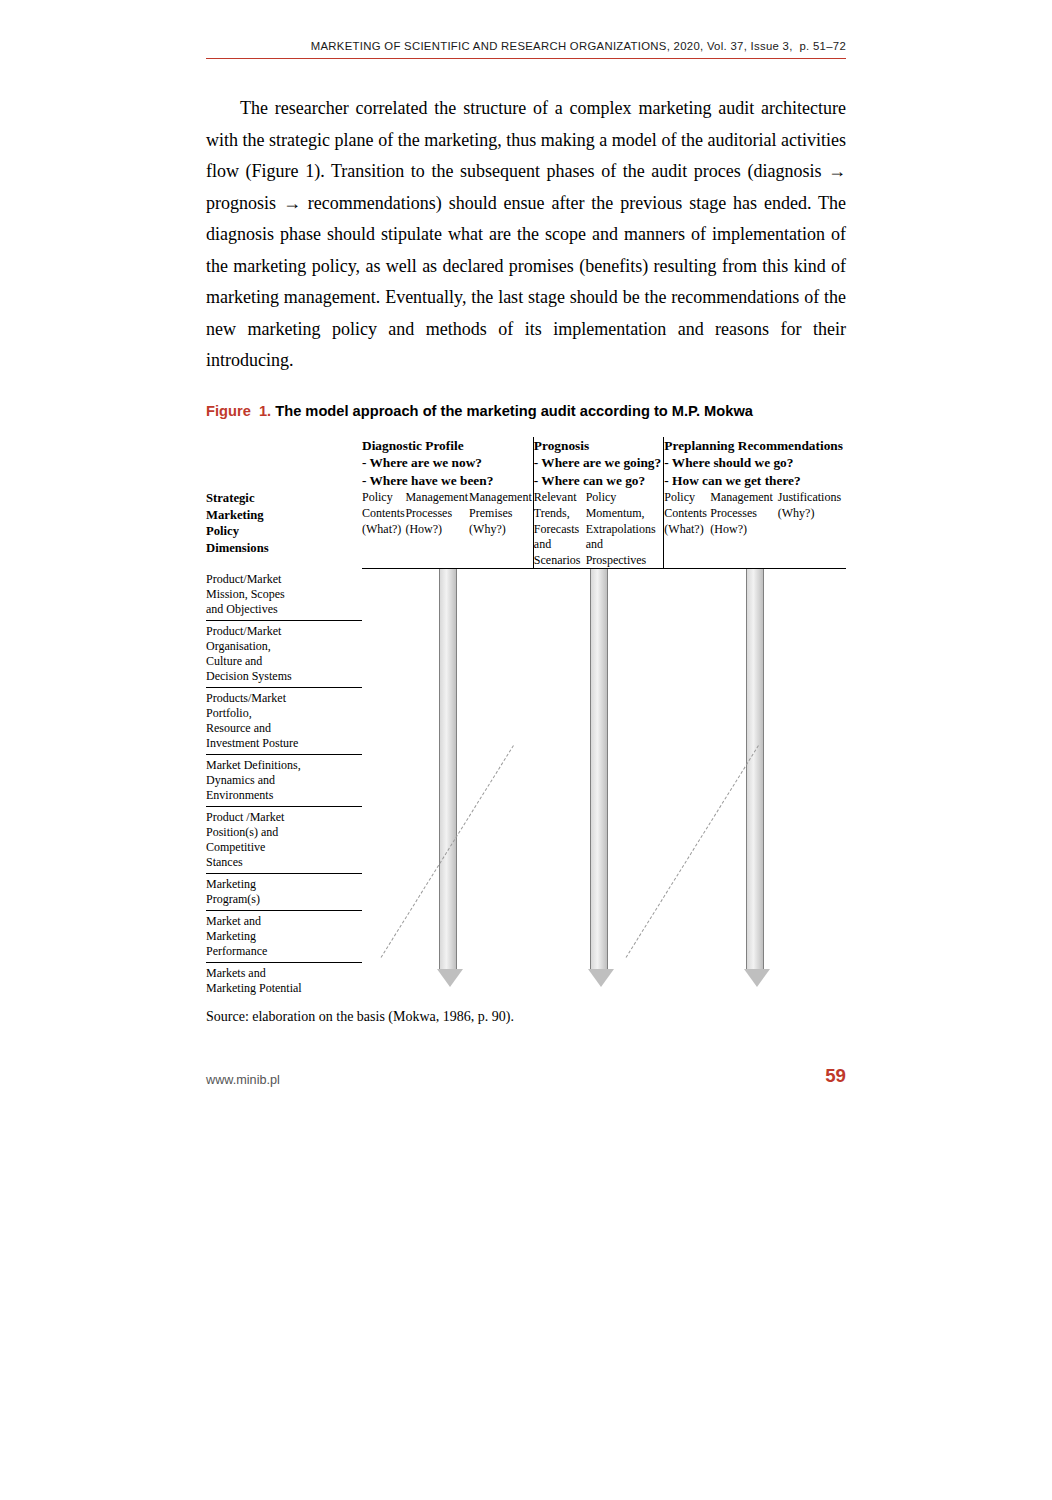MARKETING OF SCIENTIFIC AND RESEARCH ORGANIZATIONS, 2020, Vol. 37, Issue 3, p. 51–72
The researcher correlated the structure of a complex marketing audit architecture with the strategic plane of the marketing, thus making a model of the auditorial activities flow (Figure 1). Transition to the subsequent phases of the audit proces (diagnosis → prognosis → recommendations) should ensue after the previous stage has ended. The diagnosis phase should stipulate what are the scope and manners of implementation of the marketing policy, as well as declared promises (benefits) resulting from this kind of marketing management. Eventually, the last stage should be the recommendations of the new marketing policy and methods of its implementation and reasons for their introducing.
Figure 1. The model approach of the marketing audit according to M.P. Mokwa
| | Diagnostic Profile - Where are we now? - Where have we been? | Prognosis - Where are we going? - Where can we go? | Preplanning Recommendations - Where should we go? - How can we get there? |
| Strategic Marketing Policy Dimensions | Policy Contents (What?) | Management Processes (How?) | Management Premises (Why?) | Relevant Trends, Forecasts and Scenarios | Policy Momentum, Extrapolations and Prospectives | Policy Contents (What?) | Management Processes (How?) | Justifications (Why?) |
| Product/Market Mission, Scopes and Objectives Product/Market Organisation, Culture and Decision Systems Products/Market Portfolio, Resource and Investment Posture Market Definitions, Dynamics and Environments Product /Market Position(s) and Competitive Stances Marketing Program(s) Market and Marketing Performance Markets and Marketing Potential | | | |
Source: elaboration on the basis (Mokwa, 1986, p. 90).
www.minib.pl
59